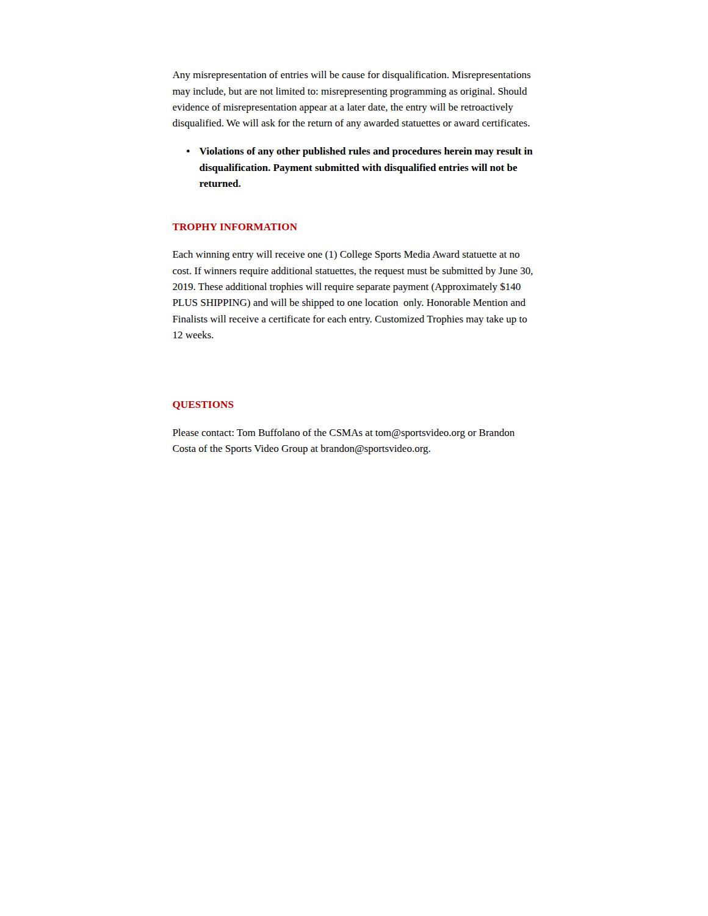Any misrepresentation of entries will be cause for disqualification. Misrepresentations may include, but are not limited to: misrepresenting programming as original. Should evidence of misrepresentation appear at a later date, the entry will be retroactively disqualified. We will ask for the return of any awarded statuettes or award certificates.
Violations of any other published rules and procedures herein may result in disqualification. Payment submitted with disqualified entries will not be returned.
TROPHY INFORMATION
Each winning entry will receive one (1) College Sports Media Award statuette at no cost. If winners require additional statuettes, the request must be submitted by June 30, 2019. These additional trophies will require separate payment (Approximately $140 PLUS SHIPPING) and will be shipped to one location only. Honorable Mention and Finalists will receive a certificate for each entry. Customized Trophies may take up to 12 weeks.
QUESTIONS
Please contact: Tom Buffolano of the CSMAs at tom@sportsvideo.org or Brandon Costa of the Sports Video Group at brandon@sportsvideo.org.